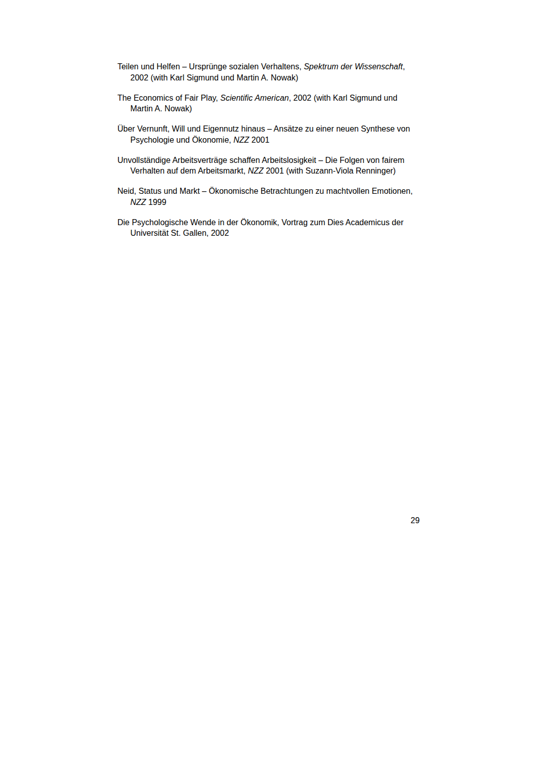Teilen und Helfen – Ursprünge sozialen Verhaltens, Spektrum der Wissenschaft, 2002 (with Karl Sigmund und Martin A. Nowak)
The Economics of Fair Play, Scientific American, 2002 (with Karl Sigmund und Martin A. Nowak)
Über Vernunft, Will und Eigennutz hinaus – Ansätze zu einer neuen Synthese von Psychologie und Ökonomie, NZZ 2001
Unvollständige Arbeitsverträge schaffen Arbeitslosigkeit – Die Folgen von fairem Verhalten auf dem Arbeitsmarkt, NZZ 2001 (with Suzann-Viola Renninger)
Neid, Status und Markt – Ökonomische Betrachtungen zu machtvollen Emotionen, NZZ 1999
Die Psychologische Wende in der Ökonomik, Vortrag zum Dies Academicus der Universität St. Gallen, 2002
29